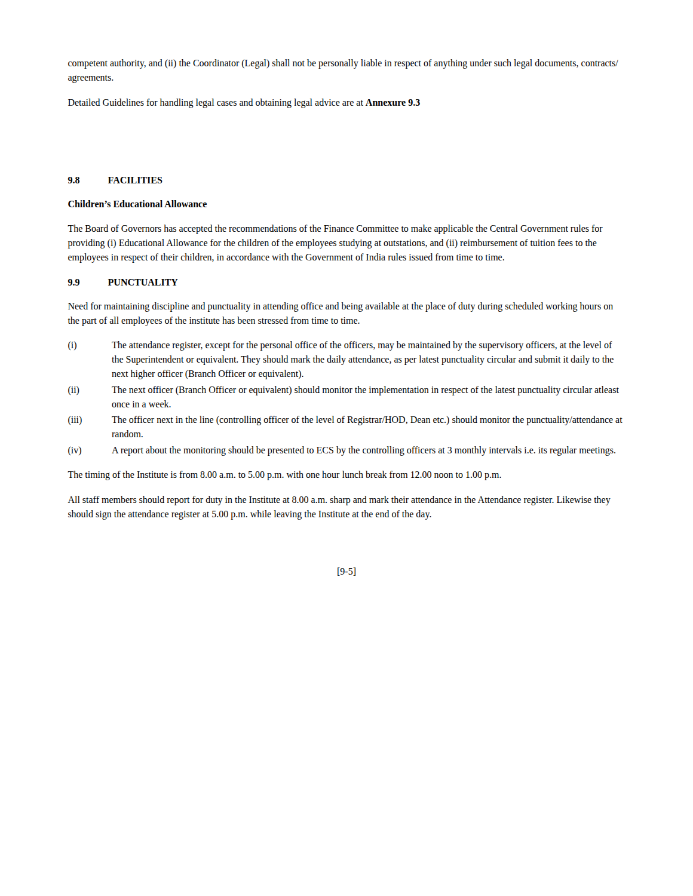competent authority, and (ii) the Coordinator (Legal) shall not be personally liable in respect of anything under such legal documents, contracts/ agreements.
Detailed Guidelines for handling legal cases and obtaining legal advice are at Annexure 9.3
9.8 FACILITIES
Children’s Educational Allowance
The Board of Governors has accepted the recommendations of the Finance Committee to make applicable the Central Government rules for providing (i) Educational Allowance for the children of the employees studying at outstations, and (ii) reimbursement of tuition fees to the employees in respect of their children, in accordance with the Government of India rules issued from time to time.
9.9 PUNCTUALITY
Need for maintaining discipline and punctuality in attending office and being available at the place of duty during scheduled working hours on the part of all employees of the institute has been stressed from time to time.
(i) The attendance register, except for the personal office of the officers, may be maintained by the supervisory officers, at the level of the Superintendent or equivalent. They should mark the daily attendance, as per latest punctuality circular and submit it daily to the next higher officer (Branch Officer or equivalent).
(ii) The next officer (Branch Officer or equivalent) should monitor the implementation in respect of the latest punctuality circular atleast once in a week.
(iii) The officer next in the line (controlling officer of the level of Registrar/HOD, Dean etc.) should monitor the punctuality/attendance at random.
(iv) A report about the monitoring should be presented to ECS by the controlling officers at 3 monthly intervals i.e. its regular meetings.
The timing of the Institute is from 8.00 a.m. to 5.00 p.m. with one hour lunch break from 12.00 noon to 1.00 p.m.
All staff members should report for duty in the Institute at 8.00 a.m. sharp and mark their attendance in the Attendance register. Likewise they should sign the attendance register at 5.00 p.m. while leaving the Institute at the end of the day.
[9-5]